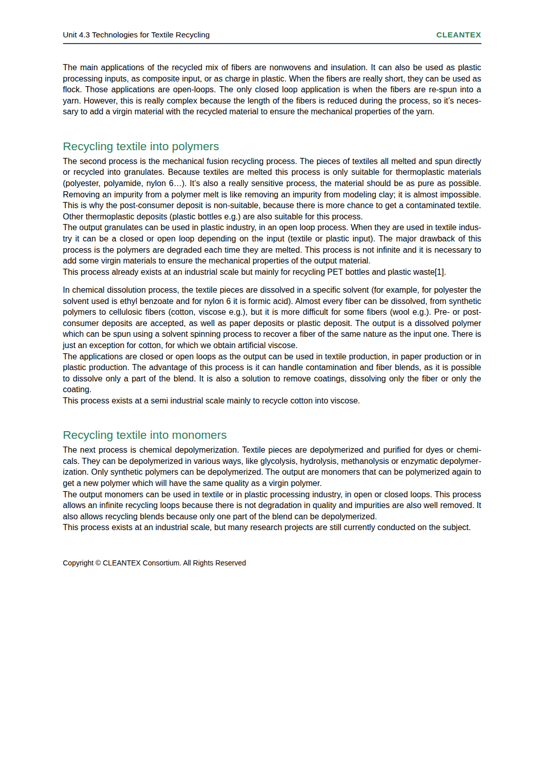Unit 4.3 Technologies for Textile Recycling CLEANTEX
The main applications of the recycled mix of fibers are nonwovens and insulation. It can also be used as plastic processing inputs, as composite input, or as charge in plastic. When the fibers are really short, they can be used as flock. Those applications are open-loops. The only closed loop application is when the fibers are re-spun into a yarn. However, this is really complex because the length of the fibers is reduced during the process, so it’s necessary to add a virgin material with the recycled material to ensure the mechanical properties of the yarn.
Recycling textile into polymers
The second process is the mechanical fusion recycling process. The pieces of textiles all melted and spun directly or recycled into granulates. Because textiles are melted this process is only suitable for thermoplastic materials (polyester, polyamide, nylon 6…). It’s also a really sensitive process, the material should be as pure as possible. Removing an impurity from a polymer melt is like removing an impurity from modeling clay; it is almost impossible. This is why the post-consumer deposit is non-suitable, because there is more chance to get a contaminated textile. Other thermoplastic deposits (plastic bottles e.g.) are also suitable for this process.
The output granulates can be used in plastic industry, in an open loop process. When they are used in textile industry it can be a closed or open loop depending on the input (textile or plastic input). The major drawback of this process is the polymers are degraded each time they are melted. This process is not infinite and it is necessary to add some virgin materials to ensure the mechanical properties of the output material.
This process already exists at an industrial scale but mainly for recycling PET bottles and plastic waste[1].
In chemical dissolution process, the textile pieces are dissolved in a specific solvent (for example, for polyester the solvent used is ethyl benzoate and for nylon 6 it is formic acid). Almost every fiber can be dissolved, from synthetic polymers to cellulosic fibers (cotton, viscose e.g.), but it is more difficult for some fibers (wool e.g.). Pre- or post-consumer deposits are accepted, as well as paper deposits or plastic deposit. The output is a dissolved polymer which can be spun using a solvent spinning process to recover a fiber of the same nature as the input one. There is just an exception for cotton, for which we obtain artificial viscose.
The applications are closed or open loops as the output can be used in textile production, in paper production or in plastic production. The advantage of this process is it can handle contamination and fiber blends, as it is possible to dissolve only a part of the blend. It is also a solution to remove coatings, dissolving only the fiber or only the coating.
This process exists at a semi industrial scale mainly to recycle cotton into viscose.
Recycling textile into monomers
The next process is chemical depolymerization. Textile pieces are depolymerized and purified for dyes or chemicals. They can be depolymerized in various ways, like glycolysis, hydrolysis, methanolysis or enzymatic depolymerization. Only synthetic polymers can be depolymerized. The output are monomers that can be polymerized again to get a new polymer which will have the same quality as a virgin polymer.
The output monomers can be used in textile or in plastic processing industry, in open or closed loops. This process allows an infinite recycling loops because there is not degradation in quality and impurities are also well removed. It also allows recycling blends because only one part of the blend can be depolymerized.
This process exists at an industrial scale, but many research projects are still currently conducted on the subject.
Copyright © CLEANTEX Consortium. All Rights Reserved